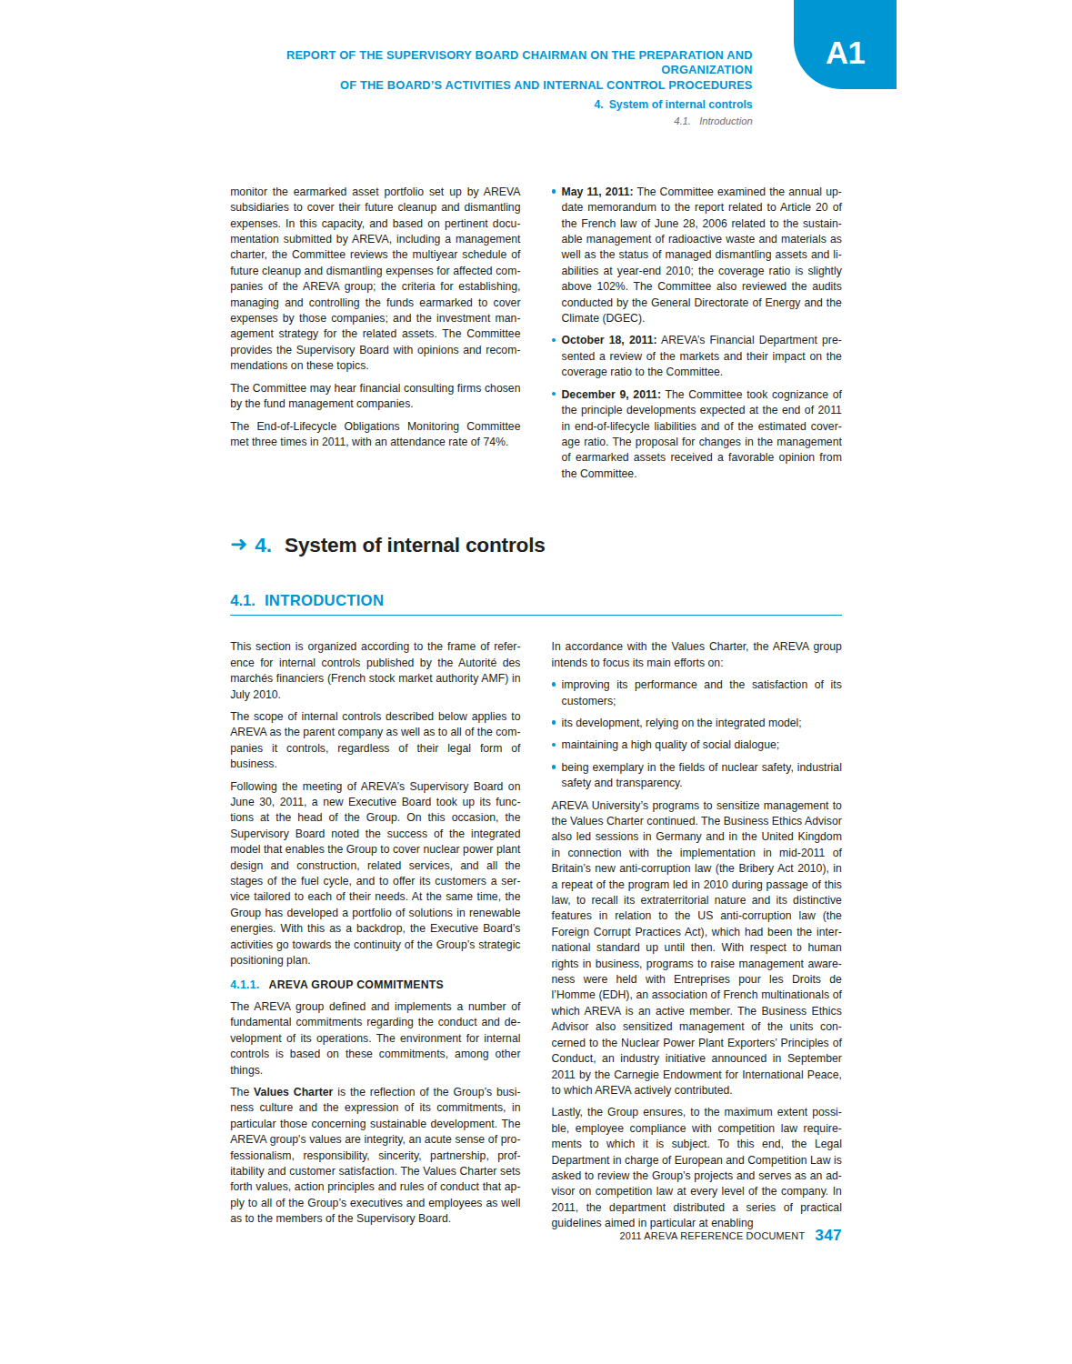A1
Report of the Supervisory Board Chairman on the preparation and organization
of the Board’s activities and internal control procedures
4. System of internal controls
4.1. Introduction
monitor the earmarked asset portfolio set up by AREVA subsidiaries to cover their future cleanup and dismantling expenses. In this capacity, and based on pertinent documentation submitted by AREVA, including a management charter, the Committee reviews the multiyear schedule of future cleanup and dismantling expenses for affected companies of the AREVA group; the criteria for establishing, managing and controlling the funds earmarked to cover expenses by those companies; and the investment management strategy for the related assets. The Committee provides the Supervisory Board with opinions and recommendations on these topics.
The Committee may hear financial consulting firms chosen by the fund management companies.
The End-of-Lifecycle Obligations Monitoring Committee met three times in 2011, with an attendance rate of 74%.
May 11, 2011: The Committee examined the annual update memorandum to the report related to Article 20 of the French law of June 28, 2006 related to the sustainable management of radioactive waste and materials as well as the status of managed dismantling assets and liabilities at year-end 2010; the coverage ratio is slightly above 102%. The Committee also reviewed the audits conducted by the General Directorate of Energy and the Climate (DGEC).
October 18, 2011: AREVA’s Financial Department presented a review of the markets and their impact on the coverage ratio to the Committee.
December 9, 2011: The Committee took cognizance of the principle developments expected at the end of 2011 in end-of-lifecycle liabilities and of the estimated coverage ratio. The proposal for changes in the management of earmarked assets received a favorable opinion from the Committee.
➜ 4. System of internal controls
4.1. INTRODUCTION
This section is organized according to the frame of reference for internal controls published by the Autorité des marchés financiers (French stock market authority AMF) in July 2010.
The scope of internal controls described below applies to AREVA as the parent company as well as to all of the companies it controls, regardless of their legal form of business.
Following the meeting of AREVA’s Supervisory Board on June 30, 2011, a new Executive Board took up its functions at the head of the Group. On this occasion, the Supervisory Board noted the success of the integrated model that enables the Group to cover nuclear power plant design and construction, related services, and all the stages of the fuel cycle, and to offer its customers a service tailored to each of their needs. At the same time, the Group has developed a portfolio of solutions in renewable energies. With this as a backdrop, the Executive Board’s activities go towards the continuity of the Group’s strategic positioning plan.
4.1.1. AREVA group commitments
The AREVA group defined and implements a number of fundamental commitments regarding the conduct and development of its operations. The environment for internal controls is based on these commitments, among other things.
The Values Charter is the reflection of the Group’s business culture and the expression of its commitments, in particular those concerning sustainable development. The AREVA group's values are integrity, an acute sense of professionalism, responsibility, sincerity, partnership, profitability and customer satisfaction. The Values Charter sets forth values, action principles and rules of conduct that apply to all of the Group’s executives and employees as well as to the members of the Supervisory Board.
In accordance with the Values Charter, the AREVA group intends to focus its main efforts on:
improving its performance and the satisfaction of its customers;
its development, relying on the integrated model;
maintaining a high quality of social dialogue;
being exemplary in the fields of nuclear safety, industrial safety and transparency.
AREVA University’s programs to sensitize management to the Values Charter continued. The Business Ethics Advisor also led sessions in Germany and in the United Kingdom in connection with the implementation in mid-2011 of Britain’s new anti-corruption law (the Bribery Act 2010), in a repeat of the program led in 2010 during passage of this law, to recall its extraterritorial nature and its distinctive features in relation to the US anti-corruption law (the Foreign Corrupt Practices Act), which had been the international standard up until then. With respect to human rights in business, programs to raise management awareness were held with Entreprises pour les Droits de l’Homme (EDH), an association of French multinationals of which AREVA is an active member. The Business Ethics Advisor also sensitized management of the units concerned to the Nuclear Power Plant Exporters’ Principles of Conduct, an industry initiative announced in September 2011 by the Carnegie Endowment for International Peace, to which AREVA actively contributed.
Lastly, the Group ensures, to the maximum extent possible, employee compliance with competition law requirements to which it is subject. To this end, the Legal Department in charge of European and Competition Law is asked to review the Group’s projects and serves as an advisor on competition law at every level of the company. In 2011, the department distributed a series of practical guidelines aimed in particular at enabling
2011 AREVA REFERENCE DOCUMENT 347